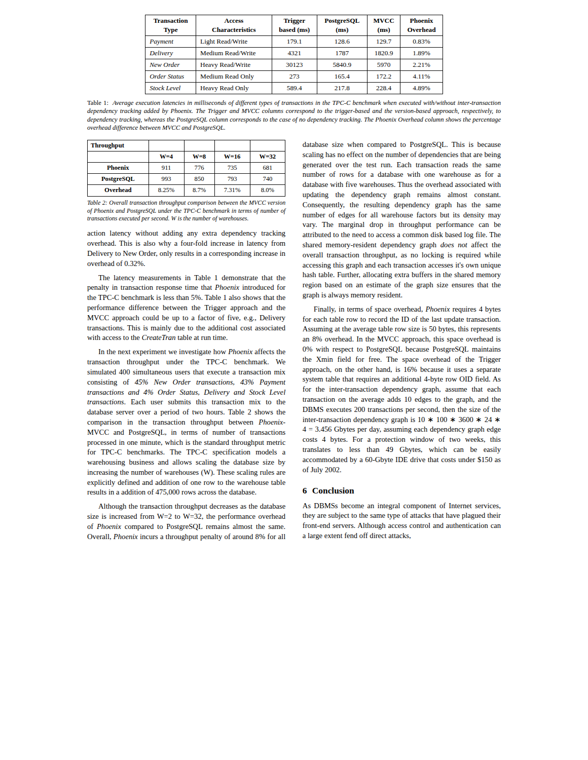| Transaction Type | Access Characteristics | Trigger based (ms) | PostgreSQL (ms) | MVCC (ms) | Phoenix Overhead |
| --- | --- | --- | --- | --- | --- |
| Payment | Light Read/Write | 179.1 | 128.6 | 129.7 | 0.83% |
| Delivery | Medium Read/Write | 4321 | 1787 | 1820.9 | 1.89% |
| New Order | Heavy Read/Write | 30123 | 5840.9 | 5970 | 2.21% |
| Order Status | Medium Read Only | 273 | 165.4 | 172.2 | 4.11% |
| Stock Level | Heavy Read Only | 589.4 | 217.8 | 228.4 | 4.89% |
Table 1: Average execution latencies in milliseconds of different types of transactions in the TPC-C benchmark when executed with/without inter-transaction dependency tracking added by Phoenix. The Trigger and MVCC columns correspond to the trigger-based and the version-based approach, respectively, to dependency tracking, whereas the PostgreSQL column corresponds to the case of no dependency tracking. The Phoenix Overhead column shows the percentage overhead difference between MVCC and PostgreSQL.
| Throughput | | | | |
| --- | --- | --- | --- | --- |
| | W=4 | W=8 | W=16 | W=32 |
| Phoenix | 911 | 776 | 735 | 681 |
| PostgreSQL | 993 | 850 | 793 | 740 |
| Overhead | 8.25% | 8.7% | 7.31% | 8.0% |
Table 2: Overall transaction throughput comparison between the MVCC version of Phoenix and PostgreSQL under the TPC-C benchmark in terms of number of transactions executed per second. W is the number of warehouses.
action latency without adding any extra dependency tracking overhead. This is also why a four-fold increase in latency from Delivery to New Order, only results in a corresponding increase in overhead of 0.32%.
The latency measurements in Table 1 demonstrate that the penalty in transaction response time that Phoenix introduced for the TPC-C benchmark is less than 5%. Table 1 also shows that the performance difference between the Trigger approach and the MVCC approach could be up to a factor of five, e.g., Delivery transactions. This is mainly due to the additional cost associated with access to the CreateTran table at run time.
In the next experiment we investigate how Phoenix affects the transaction throughput under the TPC-C benchmark. We simulated 400 simultaneous users that execute a transaction mix consisting of 45% New Order transactions, 43% Payment transactions and 4% Order Status, Delivery and Stock Level transactions. Each user submits this transaction mix to the database server over a period of two hours. Table 2 shows the comparison in the transaction throughput between Phoenix-MVCC and PostgreSQL, in terms of number of transactions processed in one minute, which is the standard throughput metric for TPC-C benchmarks. The TPC-C specification models a warehousing business and allows scaling the database size by increasing the number of warehouses (W). These scaling rules are explicitly defined and addition of one row to the warehouse table results in a addition of 475,000 rows across the database.
Although the transaction throughput decreases as the database size is increased from W=2 to W=32, the performance overhead of Phoenix compared to PostgreSQL remains almost the same. Overall, Phoenix incurs a throughput penalty of around 8% for all database size when compared to PostgreSQL. This is because scaling has no effect on the number of dependencies that are being generated over the test run. Each transaction reads the same number of rows for a database with one warehouse as for a database with five warehouses. Thus the overhead associated with updating the dependency graph remains almost constant. Consequently, the resulting dependency graph has the same number of edges for all warehouse factors but its density may vary. The marginal drop in throughput performance can be attributed to the need to access a common disk based log file. The shared memory-resident dependency graph does not affect the overall transaction throughput, as no locking is required while accessing this graph and each transaction accesses it's own unique hash table. Further, allocating extra buffers in the shared memory region based on an estimate of the graph size ensures that the graph is always memory resident.
Finally, in terms of space overhead, Phoenix requires 4 bytes for each table row to record the ID of the last update transaction. Assuming at the average table row size is 50 bytes, this represents an 8% overhead. In the MVCC approach, this space overhead is 0% with respect to PostgreSQL because PostgreSQL maintains the Xmin field for free. The space overhead of the Trigger approach, on the other hand, is 16% because it uses a separate system table that requires an additional 4-byte row OID field. As for the inter-transaction dependency graph, assume that each transaction on the average adds 10 edges to the graph, and the DBMS executes 200 transactions per second, then the size of the inter-transaction dependency graph is 10 ∗ 100 ∗ 3600 ∗ 24 ∗ 4 = 3.456 Gbytes per day, assuming each dependency graph edge costs 4 bytes. For a protection window of two weeks, this translates to less than 49 Gbytes, which can be easily accommodated by a 60-Gbyte IDE drive that costs under $150 as of July 2002.
6 Conclusion
As DBMSs become an integral component of Internet services, they are subject to the same type of attacks that have plagued their front-end servers. Although access control and authentication can a large extent fend off direct attacks,